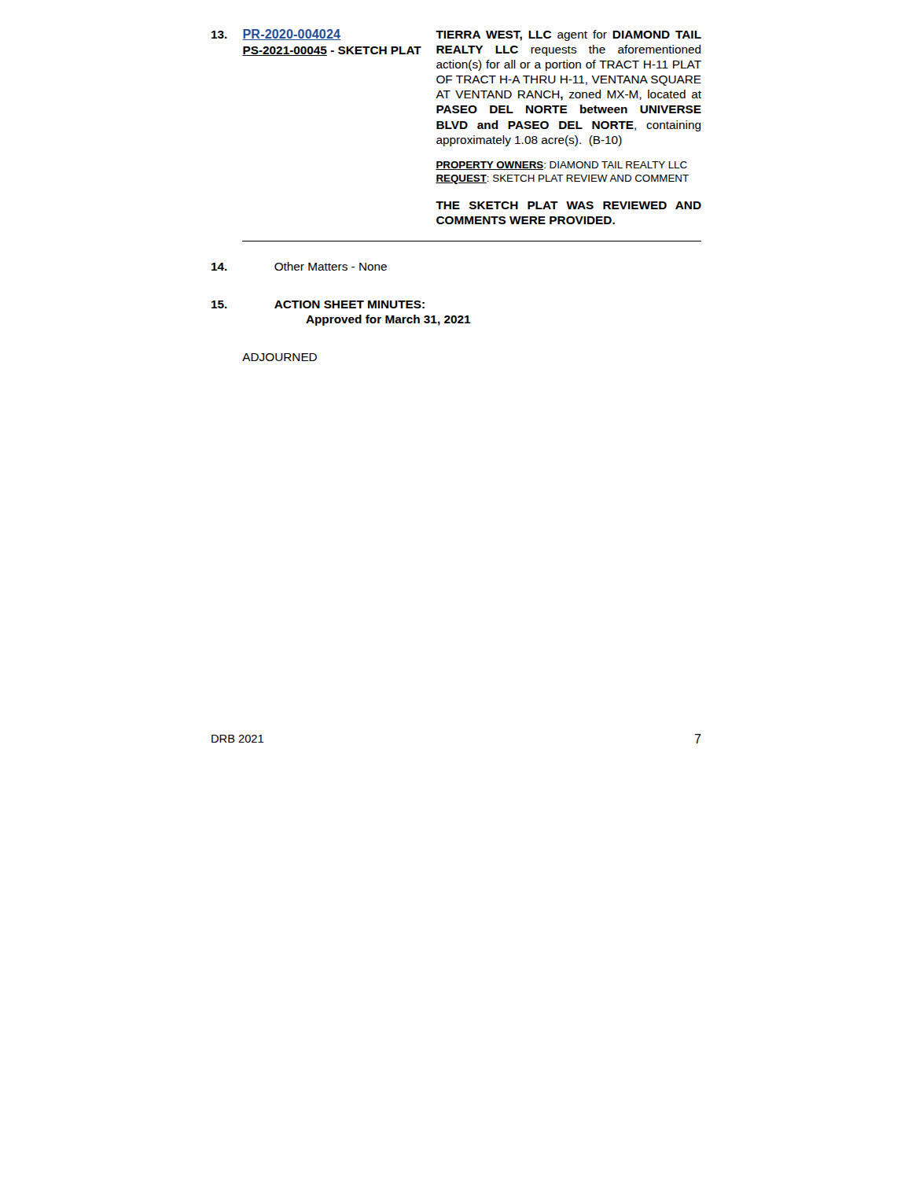| 13. | PR-2020-004024 PS-2021-00045 - SKETCH PLAT | TIERRA WEST, LLC agent for DIAMOND TAIL REALTY LLC requests the aforementioned action(s) for all or a portion of TRACT H-11 PLAT OF TRACT H-A THRU H-11, VENTANA SQUARE AT VENTAND RANCH , zoned MX-M, located at PASEO DEL NORTE between UNIVERSE BLVD and PASEO DEL NORTE , containing approximately 1.08 acre(s). (B-10) PROPERTY OWNERS : DIAMOND TAIL REALTY LLC REQUEST : SKETCH PLAT REVIEW AND COMMENT THE SKETCH PLAT WAS REVIEWED AND COMMENTS WERE PROVIDED. |
14. Other Matters - None
15. ACTION SHEET MINUTES:
Approved for March 31, 2021
ADJOURNED
DRB 2021
7